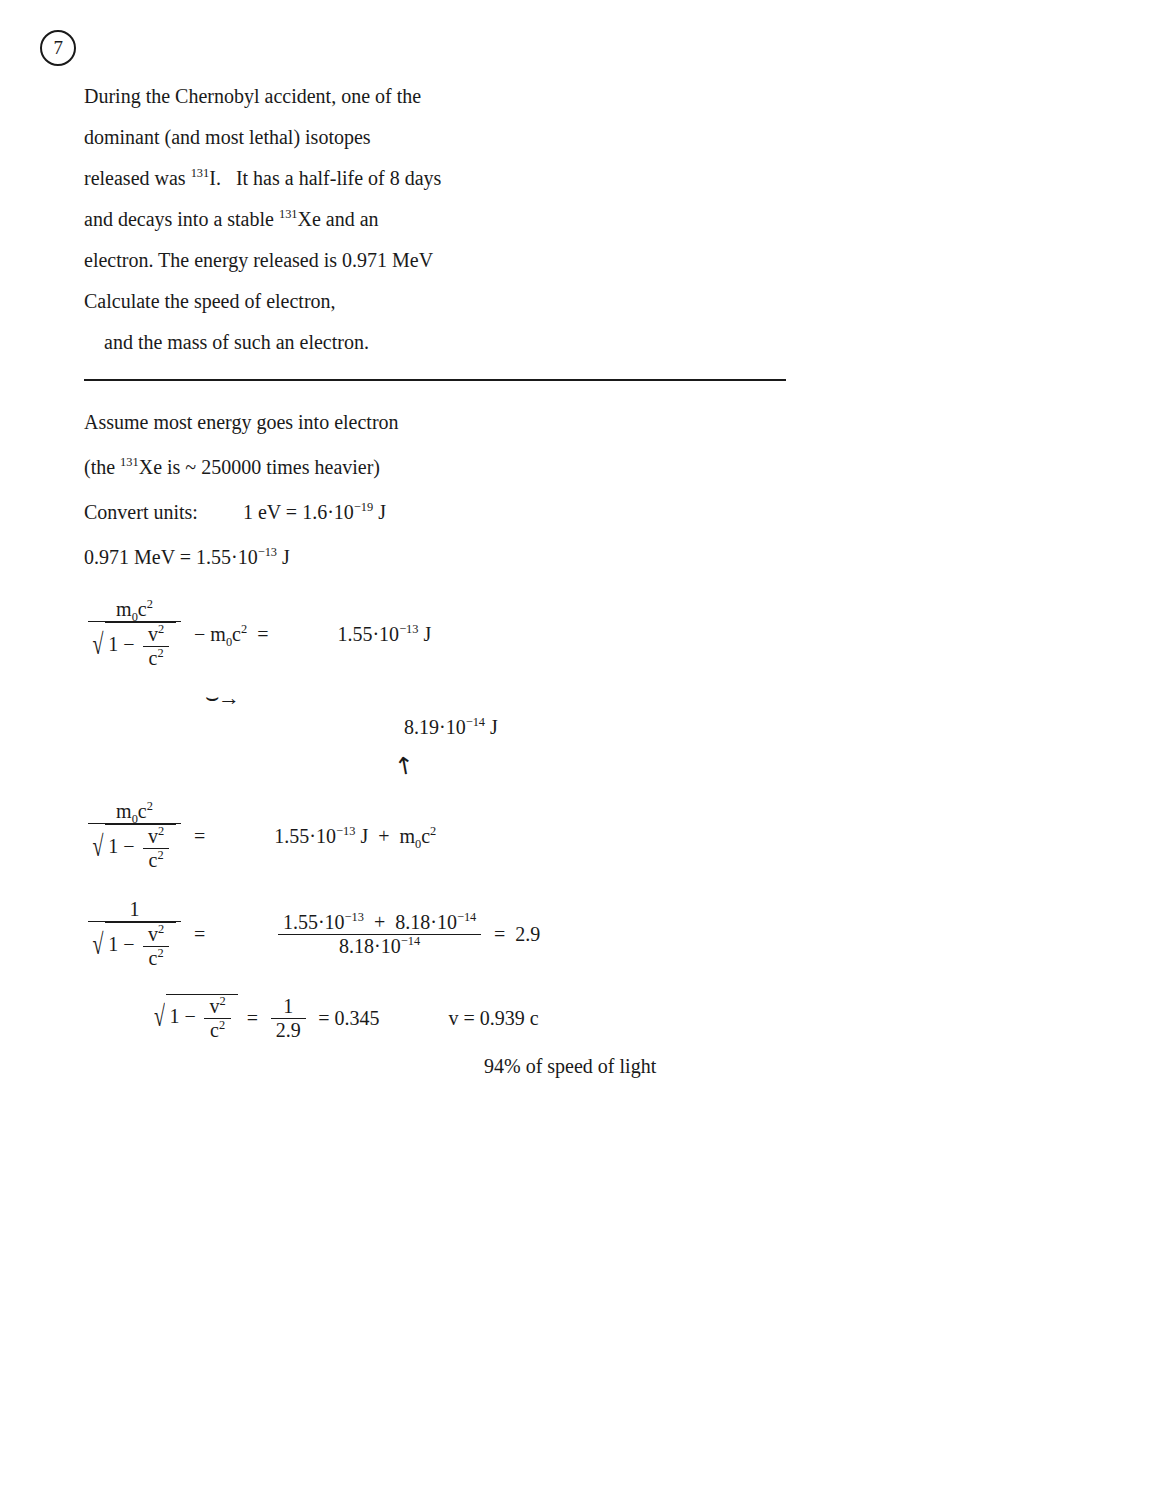7
During the Chernobyl accident, one of the
dominant (and most lethal) isotopes
released was 131I. It has a half-life of 8 days
and decays into a stable 131Xe and an
electron. The energy released is 0.971 MeV
Calculate the speed of electron,
and the mass of such an electron.
Assume most energy goes into electron
(the 131Xe is ~ 250000 times heavier)
Convert units: 1 eV = 1.6·10−19 J
0.971 MeV = 1.55·10−13 J
m0c2 √1 − v2 c2 − m0c2 = 1.55·10−13 J
⌣→
8.19·10−14 J
↖
m0c2 √1 − v2 c2 = 1.55·10−13 J + m0c2
1 √1 − v2 c2 = 1.55·10−13 + 8.18·10−14 8.18·10−14 = 2.9
√1 − v2 c2 = 12.9 = 0.345 v = 0.939 c
94% of speed of light